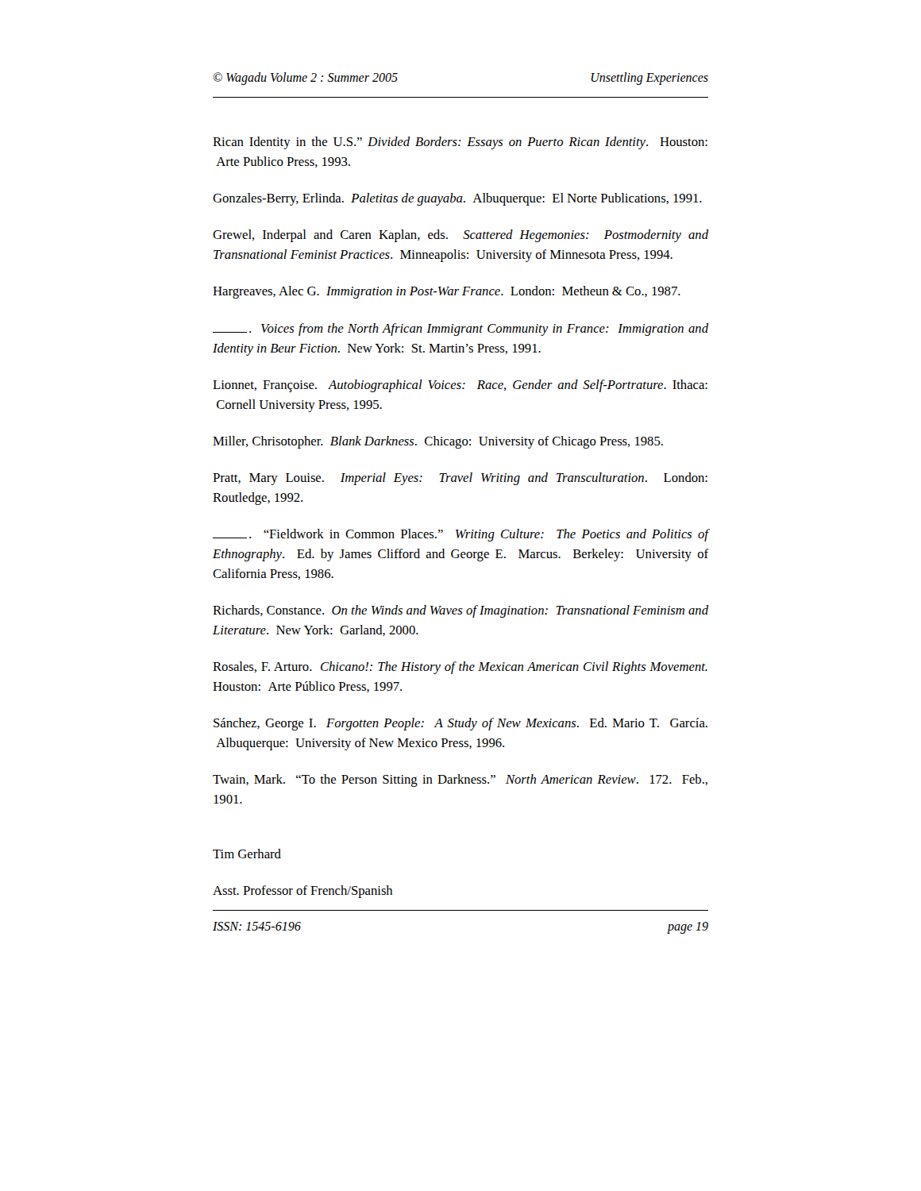© Wagadu Volume 2 : Summer 2005 Unsettling Experiences
Rican Identity in the U.S.” Divided Borders: Essays on Puerto Rican Identity. Houston: Arte Publico Press, 1993.
Gonzales-Berry, Erlinda. Paletitas de guayaba. Albuquerque: El Norte Publications, 1991.
Grewel, Inderpal and Caren Kaplan, eds. Scattered Hegemonies: Postmodernity and Transnational Feminist Practices. Minneapolis: University of Minnesota Press, 1994.
Hargreaves, Alec G. Immigration in Post-War France. London: Metheun & Co., 1987.
. Voices from the North African Immigrant Community in France: Immigration and Identity in Beur Fiction. New York: St. Martin’s Press, 1991.
Lionnet, Françoise. Autobiographical Voices: Race, Gender and Self-Portrature. Ithaca: Cornell University Press, 1995.
Miller, Chrisotopher. Blank Darkness. Chicago: University of Chicago Press, 1985.
Pratt, Mary Louise. Imperial Eyes: Travel Writing and Transculturation. London: Routledge, 1992.
. “Fieldwork in Common Places.” Writing Culture: The Poetics and Politics of Ethnography. Ed. by James Clifford and George E. Marcus. Berkeley: University of California Press, 1986.
Richards, Constance. On the Winds and Waves of Imagination: Transnational Feminism and Literature. New York: Garland, 2000.
Rosales, F. Arturo. Chicano!: The History of the Mexican American Civil Rights Movement. Houston: Arte Público Press, 1997.
Sánchez, George I. Forgotten People: A Study of New Mexicans. Ed. Mario T. García. Albuquerque: University of New Mexico Press, 1996.
Twain, Mark. “To the Person Sitting in Darkness.” North American Review. 172. Feb., 1901.
Tim Gerhard
Asst. Professor of French/Spanish
ISSN: 1545-6196 page 19